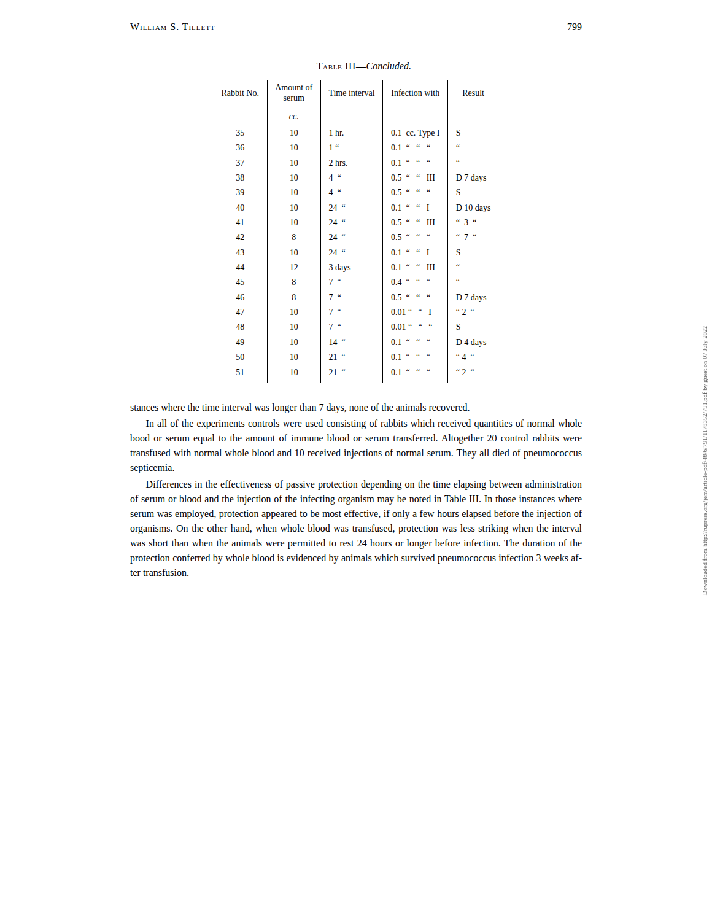Downloaded from http://rupress.org/jem/article-pdf/48/6/791/1178352/791.pdf by guest on 07 July 2022
William S. Tillett 799
Table III—Concluded.
| Rabbit No. | Amount of serum | Time interval | Infection with | Result |
| --- | --- | --- | --- | --- |
| | cc. | | | |
| 35 | 10 | 1 hr. | 0.1 cc. Type I | S |
| 36 | 10 | 1 “ | 0.1 “ “ “ | “ |
| 37 | 10 | 2 hrs. | 0.1 “ “ “ | “ |
| 38 | 10 | 4 “ | 0.5 “ “ III | D 7 days |
| 39 | 10 | 4 “ | 0.5 “ “ “ | S |
| 40 | 10 | 24 “ | 0.1 “ “ I | D 10 days |
| 41 | 10 | 24 “ | 0.5 “ “ III | “ 3 “ |
| 42 | 8 | 24 “ | 0.5 “ “ “ | “ 7 “ |
| 43 | 10 | 24 “ | 0.1 “ “ I | S |
| 44 | 12 | 3 days | 0.1 “ “ III | “ |
| 45 | 8 | 7 “ | 0.4 “ “ “ | “ |
| 46 | 8 | 7 “ | 0.5 “ “ “ | D 7 days |
| 47 | 10 | 7 “ | 0.01 “ “ I | “ 2 “ |
| 48 | 10 | 7 “ | 0.01 “ “ “ | S |
| 49 | 10 | 14 “ | 0.1 “ “ “ | D 4 days |
| 50 | 10 | 21 “ | 0.1 “ “ “ | “ 4 “ |
| 51 | 10 | 21 “ | 0.1 “ “ “ | “ 2 “ |
stances where the time interval was longer than 7 days, none of the animals recovered.
In all of the experiments controls were used consisting of rabbits which received quantities of normal whole bood or serum equal to the amount of immune blood or serum transferred. Altogether 20 control rabbits were transfused with normal whole blood and 10 received injections of normal serum. They all died of pneumococcus septicemia.
Differences in the effectiveness of passive protection depending on the time elapsing between administration of serum or blood and the injection of the infecting organism may be noted in Table III. In those instances where serum was employed, protection appeared to be most effective, if only a few hours elapsed before the injection of organisms. On the other hand, when whole blood was transfused, protection was less striking when the interval was short than when the animals were permitted to rest 24 hours or longer before infection. The duration of the protection conferred by whole blood is evidenced by animals which survived pneumococcus infection 3 weeks after transfusion.